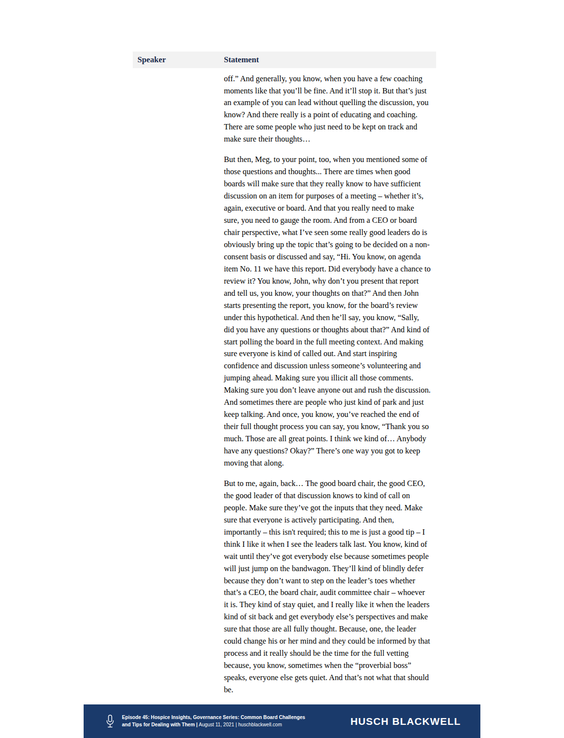| Speaker | Statement |
| --- | --- |
| | off.” And generally, you know, when you have a few coaching moments like that you’ll be fine. And it’ll stop it. But that’s just an example of you can lead without quelling the discussion, you know? And there really is a point of educating and coaching. There are some people who just need to be kept on track and make sure their thoughts… But then, Meg, to your point, too, when you mentioned some of those questions and thoughts... There are times when good boards will make sure that they really know to have sufficient discussion on an item for purposes of a meeting – whether it’s, again, executive or board. And that you really need to make sure, you need to gauge the room. And from a CEO or board chair perspective, what I’ve seen some really good leaders do is obviously bring up the topic that’s going to be decided on a non-consent basis or discussed and say, “Hi. You know, on agenda item No. 11 we have this report. Did everybody have a chance to review it? You know, John, why don’t you present that report and tell us, you know, your thoughts on that?” And then John starts presenting the report, you know, for the board’s review under this hypothetical. And then he’ll say, you know, “Sally, did you have any questions or thoughts about that?” And kind of start polling the board in the full meeting context. And making sure everyone is kind of called out. And start inspiring confidence and discussion unless someone’s volunteering and jumping ahead. Making sure you illicit all those comments. Making sure you don’t leave anyone out and rush the discussion. And sometimes there are people who just kind of park and just keep talking. And once, you know, you’ve reached the end of their full thought process you can say, you know, “Thank you so much. Those are all great points. I think we kind of… Anybody have any questions? Okay?” There’s one way you got to keep moving that along. But to me, again, back… The good board chair, the good CEO, the good leader of that discussion knows to kind of call on people. Make sure they’ve got the inputs that they need. Make sure that everyone is actively participating. And then, importantly – this isn't required; this to me is just a good tip – I think I like it when I see the leaders talk last. You know, kind of wait until they’ve got everybody else because sometimes people will just jump on the bandwagon. They’ll kind of blindly defer because they don’t want to step on the leader’s toes whether that’s a CEO, the board chair, audit committee chair – whoever it is. They kind of stay quiet, and I really like it when the leaders kind of sit back and get everybody else’s perspectives and make sure that those are all fully thought. Because, one, the leader could change his or her mind and they could be informed by that process and it really should be the time for the full vetting because, you know, sometimes when the “proverbial boss” speaks, everyone else gets quiet. And that’s not what that should be. |
Episode 45: Hospice Insights, Governance Series: Common Board Challenges
and Tips for Dealing with Them | August 11, 2021 | huschblackwell.com
HUSCH BLACKWELL